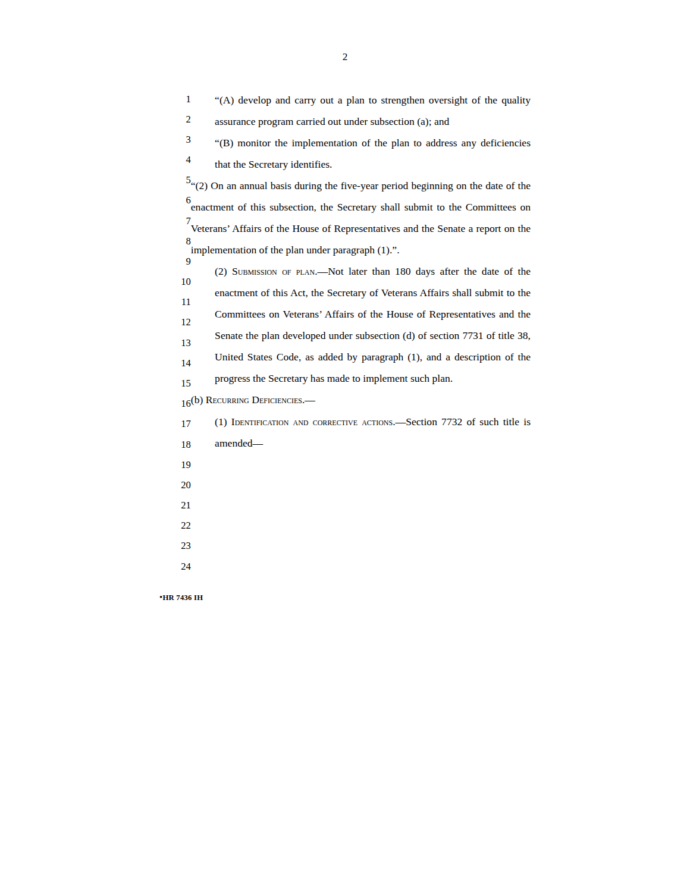2
| 1 2 3 4 5 6 7 8 9 10 11 12 13 14 15 16 17 18 19 20 21 22 23 24 | “(A) develop and carry out a plan to strengthen oversight of the quality assurance program carried out under subsection (a); and “(B) monitor the implementation of the plan to address any deficiencies that the Secretary identifies. “(2) On an annual basis during the five-year period beginning on the date of the enactment of this subsection, the Secretary shall submit to the Committees on Veterans’ Affairs of the House of Representatives and the Senate a report on the implementation of the plan under paragraph (1).”. (2) Submission of plan. —Not later than 180 days after the date of the enactment of this Act, the Secretary of Veterans Affairs shall submit to the Committees on Veterans’ Affairs of the House of Representatives and the Senate the plan developed under subsection (d) of section 7731 of title 38, United States Code, as added by paragraph (1), and a description of the progress the Secretary has made to implement such plan. (b) Recurring Deficiencies. — (1) Identification and corrective actions. —Section 7732 of such title is amended— |
•HR 7436 IH